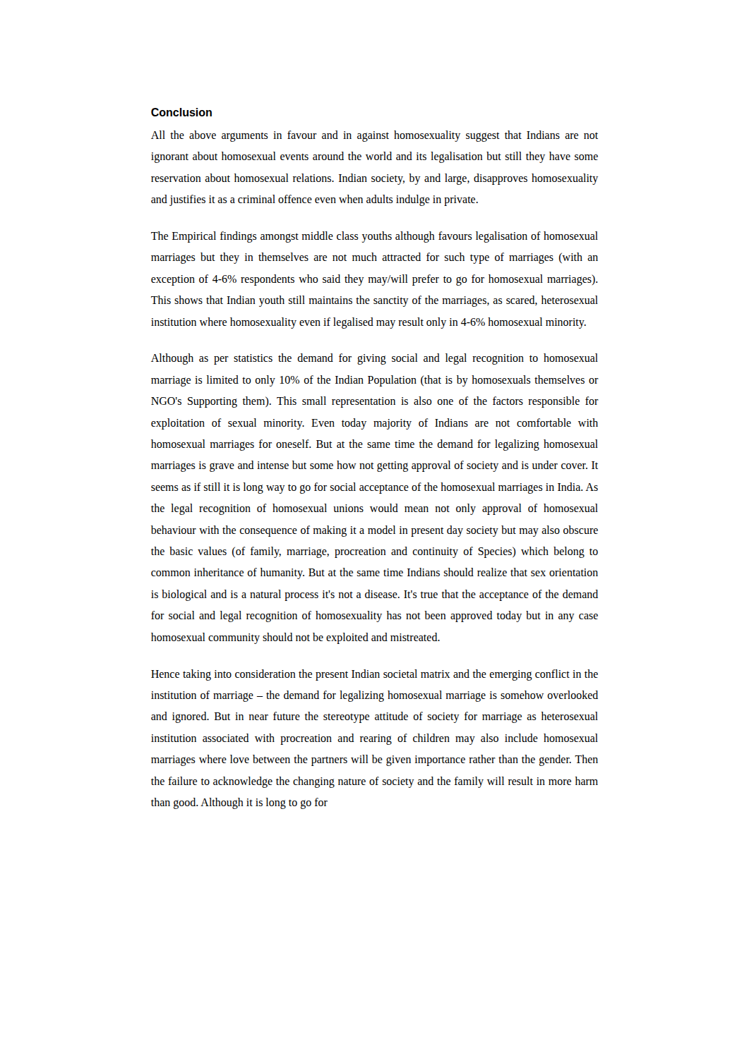Conclusion
All the above arguments in favour and in against homosexuality suggest that Indians are not ignorant about homosexual events around the world and its legalisation but still they have some reservation about homosexual relations. Indian society, by and large, disapproves homosexuality and justifies it as a criminal offence even when adults indulge in private.
The Empirical findings amongst middle class youths although favours legalisation of homosexual marriages but they in themselves are not much attracted for such type of marriages (with an exception of 4-6% respondents who said they may/will prefer to go for homosexual marriages). This shows that Indian youth still maintains the sanctity of the marriages, as scared, heterosexual institution where homosexuality even if legalised may result only in 4-6% homosexual minority.
Although as per statistics the demand for giving social and legal recognition to homosexual marriage is limited to only 10% of the Indian Population (that is by homosexuals themselves or NGO's Supporting them). This small representation is also one of the factors responsible for exploitation of sexual minority. Even today majority of Indians are not comfortable with homosexual marriages for oneself. But at the same time the demand for legalizing homosexual marriages is grave and intense but some how not getting approval of society and is under cover. It seems as if still it is long way to go for social acceptance of the homosexual marriages in India. As the legal recognition of homosexual unions would mean not only approval of homosexual behaviour with the consequence of making it a model in present day society but may also obscure the basic values (of family, marriage, procreation and continuity of Species) which belong to common inheritance of humanity. But at the same time Indians should realize that sex orientation is biological and is a natural process it's not a disease. It's true that the acceptance of the demand for social and legal recognition of homosexuality has not been approved today but in any case homosexual community should not be exploited and mistreated.
Hence taking into consideration the present Indian societal matrix and the emerging conflict in the institution of marriage – the demand for legalizing homosexual marriage is somehow overlooked and ignored. But in near future the stereotype attitude of society for marriage as heterosexual institution associated with procreation and rearing of children may also include homosexual marriages where love between the partners will be given importance rather than the gender. Then the failure to acknowledge the changing nature of society and the family will result in more harm than good. Although it is long to go for